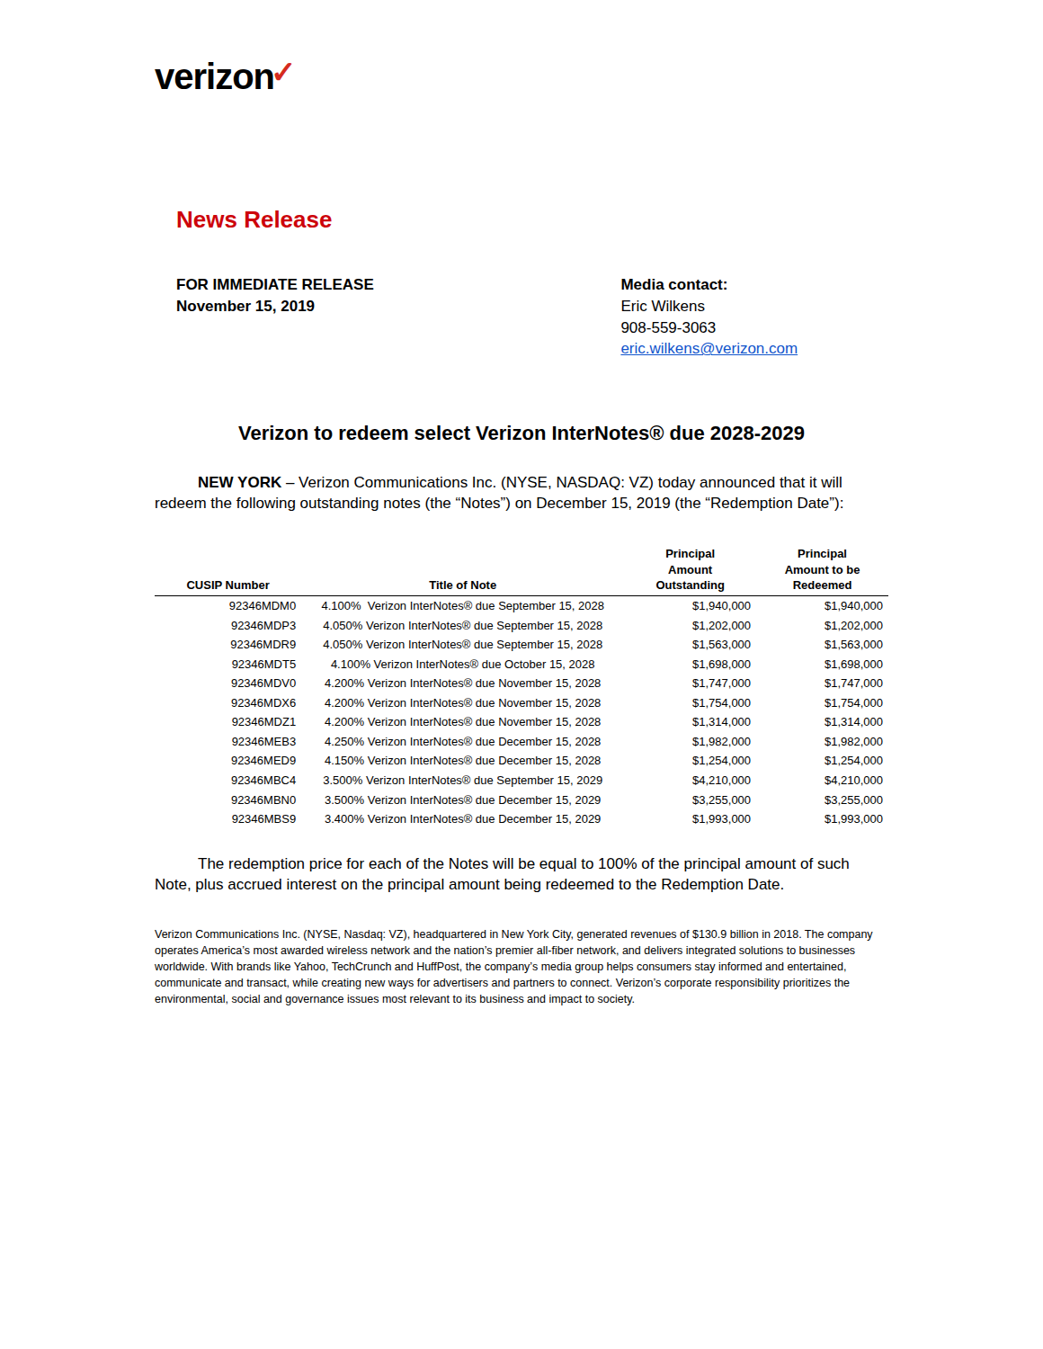verizon✓
News Release
FOR IMMEDIATE RELEASE
November 15, 2019
Media contact:
Eric Wilkens
908-559-3063
eric.wilkens@verizon.com
Verizon to redeem select Verizon InterNotes® due 2028-2029
NEW YORK – Verizon Communications Inc. (NYSE, NASDAQ: VZ) today announced that it will redeem the following outstanding notes (the “Notes”) on December 15, 2019 (the “Redemption Date”):
| CUSIP Number | Title of Note | Principal Amount Outstanding | Principal Amount to be Redeemed |
| --- | --- | --- | --- |
| 92346MDM0 | 4.100% Verizon InterNotes® due September 15, 2028 | $1,940,000 | $1,940,000 |
| 92346MDP3 | 4.050% Verizon InterNotes® due September 15, 2028 | $1,202,000 | $1,202,000 |
| 92346MDR9 | 4.050% Verizon InterNotes® due September 15, 2028 | $1,563,000 | $1,563,000 |
| 92346MDT5 | 4.100% Verizon InterNotes® due October 15, 2028 | $1,698,000 | $1,698,000 |
| 92346MDV0 | 4.200% Verizon InterNotes® due November 15, 2028 | $1,747,000 | $1,747,000 |
| 92346MDX6 | 4.200% Verizon InterNotes® due November 15, 2028 | $1,754,000 | $1,754,000 |
| 92346MDZ1 | 4.200% Verizon InterNotes® due November 15, 2028 | $1,314,000 | $1,314,000 |
| 92346MEB3 | 4.250% Verizon InterNotes® due December 15, 2028 | $1,982,000 | $1,982,000 |
| 92346MED9 | 4.150% Verizon InterNotes® due December 15, 2028 | $1,254,000 | $1,254,000 |
| 92346MBC4 | 3.500% Verizon InterNotes® due September 15, 2029 | $4,210,000 | $4,210,000 |
| 92346MBN0 | 3.500% Verizon InterNotes® due December 15, 2029 | $3,255,000 | $3,255,000 |
| 92346MBS9 | 3.400% Verizon InterNotes® due December 15, 2029 | $1,993,000 | $1,993,000 |
The redemption price for each of the Notes will be equal to 100% of the principal amount of such Note, plus accrued interest on the principal amount being redeemed to the Redemption Date.
Verizon Communications Inc. (NYSE, Nasdaq: VZ), headquartered in New York City, generated revenues of $130.9 billion in 2018. The company operates America’s most awarded wireless network and the nation’s premier all-fiber network, and delivers integrated solutions to businesses worldwide. With brands like Yahoo, TechCrunch and HuffPost, the company’s media group helps consumers stay informed and entertained, communicate and transact, while creating new ways for advertisers and partners to connect. Verizon’s corporate responsibility prioritizes the environmental, social and governance issues most relevant to its business and impact to society.